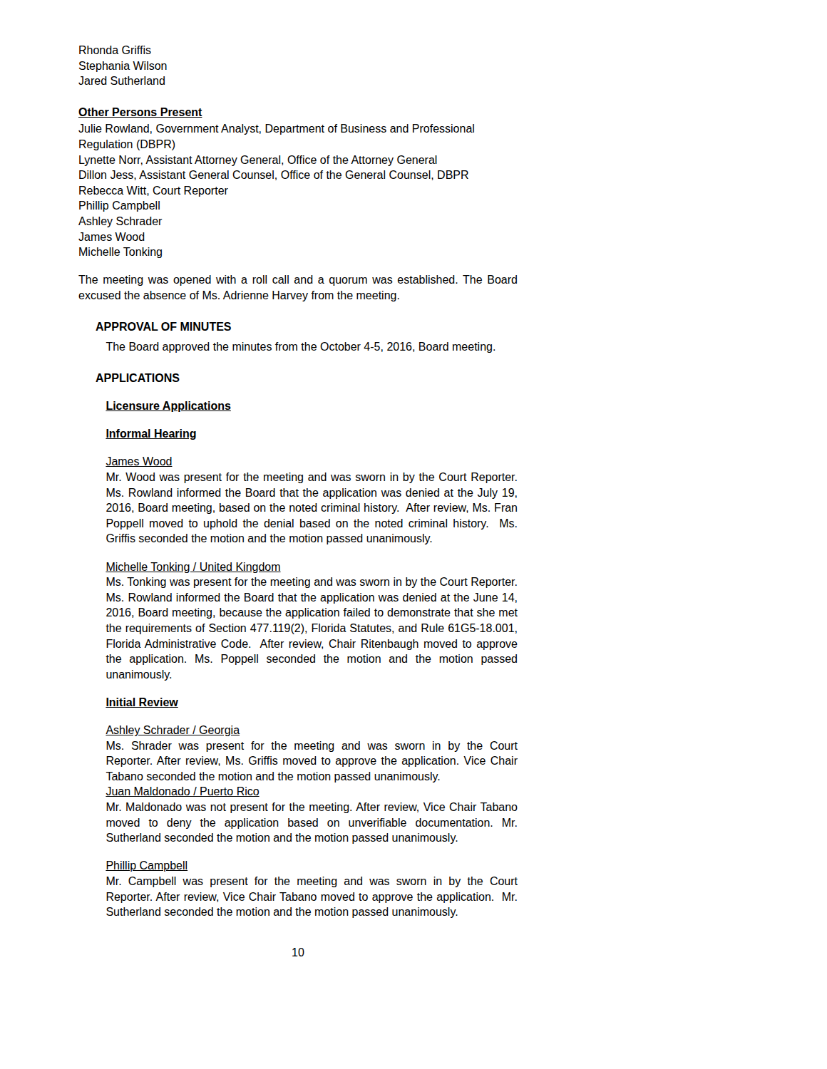Rhonda Griffis
Stephania Wilson
Jared Sutherland
Other Persons Present
Julie Rowland, Government Analyst, Department of Business and Professional Regulation (DBPR)
Lynette Norr, Assistant Attorney General, Office of the Attorney General
Dillon Jess, Assistant General Counsel, Office of the General Counsel, DBPR
Rebecca Witt, Court Reporter
Phillip Campbell
Ashley Schrader
James Wood
Michelle Tonking
The meeting was opened with a roll call and a quorum was established. The Board excused the absence of Ms. Adrienne Harvey from the meeting.
APPROVAL OF MINUTES
The Board approved the minutes from the October 4-5, 2016, Board meeting.
APPLICATIONS
Licensure Applications
Informal Hearing
James Wood
Mr. Wood was present for the meeting and was sworn in by the Court Reporter. Ms. Rowland informed the Board that the application was denied at the July 19, 2016, Board meeting, based on the noted criminal history. After review, Ms. Fran Poppell moved to uphold the denial based on the noted criminal history. Ms. Griffis seconded the motion and the motion passed unanimously.
Michelle Tonking / United Kingdom
Ms. Tonking was present for the meeting and was sworn in by the Court Reporter. Ms. Rowland informed the Board that the application was denied at the June 14, 2016, Board meeting, because the application failed to demonstrate that she met the requirements of Section 477.119(2), Florida Statutes, and Rule 61G5-18.001, Florida Administrative Code. After review, Chair Ritenbaugh moved to approve the application. Ms. Poppell seconded the motion and the motion passed unanimously.
Initial Review
Ashley Schrader / Georgia
Ms. Shrader was present for the meeting and was sworn in by the Court Reporter. After review, Ms. Griffis moved to approve the application. Vice Chair Tabano seconded the motion and the motion passed unanimously.
Juan Maldonado / Puerto Rico
Mr. Maldonado was not present for the meeting. After review, Vice Chair Tabano moved to deny the application based on unverifiable documentation. Mr. Sutherland seconded the motion and the motion passed unanimously.
Phillip Campbell
Mr. Campbell was present for the meeting and was sworn in by the Court Reporter. After review, Vice Chair Tabano moved to approve the application. Mr. Sutherland seconded the motion and the motion passed unanimously.
10